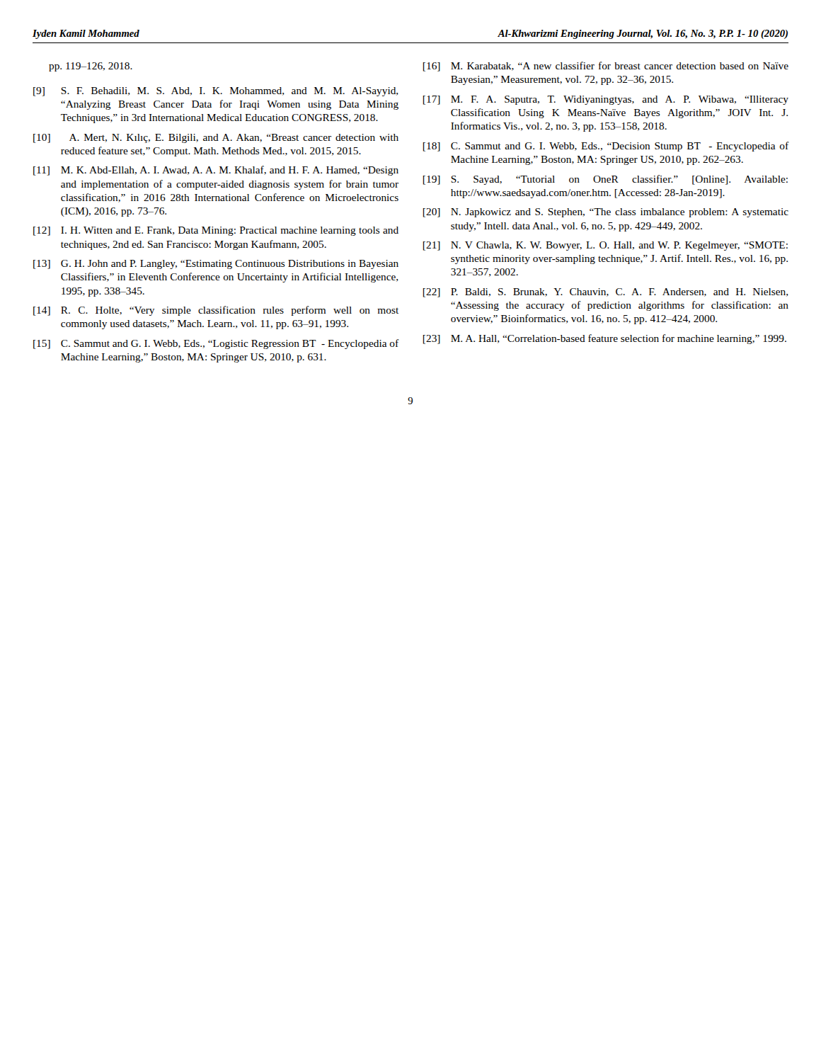Iyden Kamil Mohammed Al-Khwarizmi Engineering Journal, Vol. 16, No. 3, P.P. 1- 10 (2020)
pp. 119–126, 2018.
[9] S. F. Behadili, M. S. Abd, I. K. Mohammed, and M. M. Al-Sayyid, “Analyzing Breast Cancer Data for Iraqi Women using Data Mining Techniques,” in 3rd International Medical Education CONGRESS, 2018.
[10] A. Mert, N. Kılıç, E. Bilgili, and A. Akan, “Breast cancer detection with reduced feature set,” Comput. Math. Methods Med., vol. 2015, 2015.
[11] M. K. Abd-Ellah, A. I. Awad, A. A. M. Khalaf, and H. F. A. Hamed, “Design and implementation of a computer-aided diagnosis system for brain tumor classification,” in 2016 28th International Conference on Microelectronics (ICM), 2016, pp. 73–76.
[12] I. H. Witten and E. Frank, Data Mining: Practical machine learning tools and techniques, 2nd ed. San Francisco: Morgan Kaufmann, 2005.
[13] G. H. John and P. Langley, “Estimating Continuous Distributions in Bayesian Classifiers,” in Eleventh Conference on Uncertainty in Artificial Intelligence, 1995, pp. 338–345.
[14] R. C. Holte, “Very simple classification rules perform well on most commonly used datasets,” Mach. Learn., vol. 11, pp. 63–91, 1993.
[15] C. Sammut and G. I. Webb, Eds., “Logistic Regression BT - Encyclopedia of Machine Learning,” Boston, MA: Springer US, 2010, p. 631.
[16] M. Karabatak, “A new classifier for breast cancer detection based on Naïve Bayesian,” Measurement, vol. 72, pp. 32–36, 2015.
[17] M. F. A. Saputra, T. Widiyaningtyas, and A. P. Wibawa, “Illiteracy Classification Using K Means-Naïve Bayes Algorithm,” JOIV Int. J. Informatics Vis., vol. 2, no. 3, pp. 153–158, 2018.
[18] C. Sammut and G. I. Webb, Eds., “Decision Stump BT - Encyclopedia of Machine Learning,” Boston, MA: Springer US, 2010, pp. 262–263.
[19] S. Sayad, “Tutorial on OneR classifier.” [Online]. Available: http://www.saedsayad.com/oner.htm. [Accessed: 28-Jan-2019].
[20] N. Japkowicz and S. Stephen, “The class imbalance problem: A systematic study,” Intell. data Anal., vol. 6, no. 5, pp. 429–449, 2002.
[21] N. V Chawla, K. W. Bowyer, L. O. Hall, and W. P. Kegelmeyer, “SMOTE: synthetic minority over-sampling technique,” J. Artif. Intell. Res., vol. 16, pp. 321–357, 2002.
[22] P. Baldi, S. Brunak, Y. Chauvin, C. A. F. Andersen, and H. Nielsen, “Assessing the accuracy of prediction algorithms for classification: an overview,” Bioinformatics, vol. 16, no. 5, pp. 412–424, 2000.
[23] M. A. Hall, “Correlation-based feature selection for machine learning,” 1999.
9